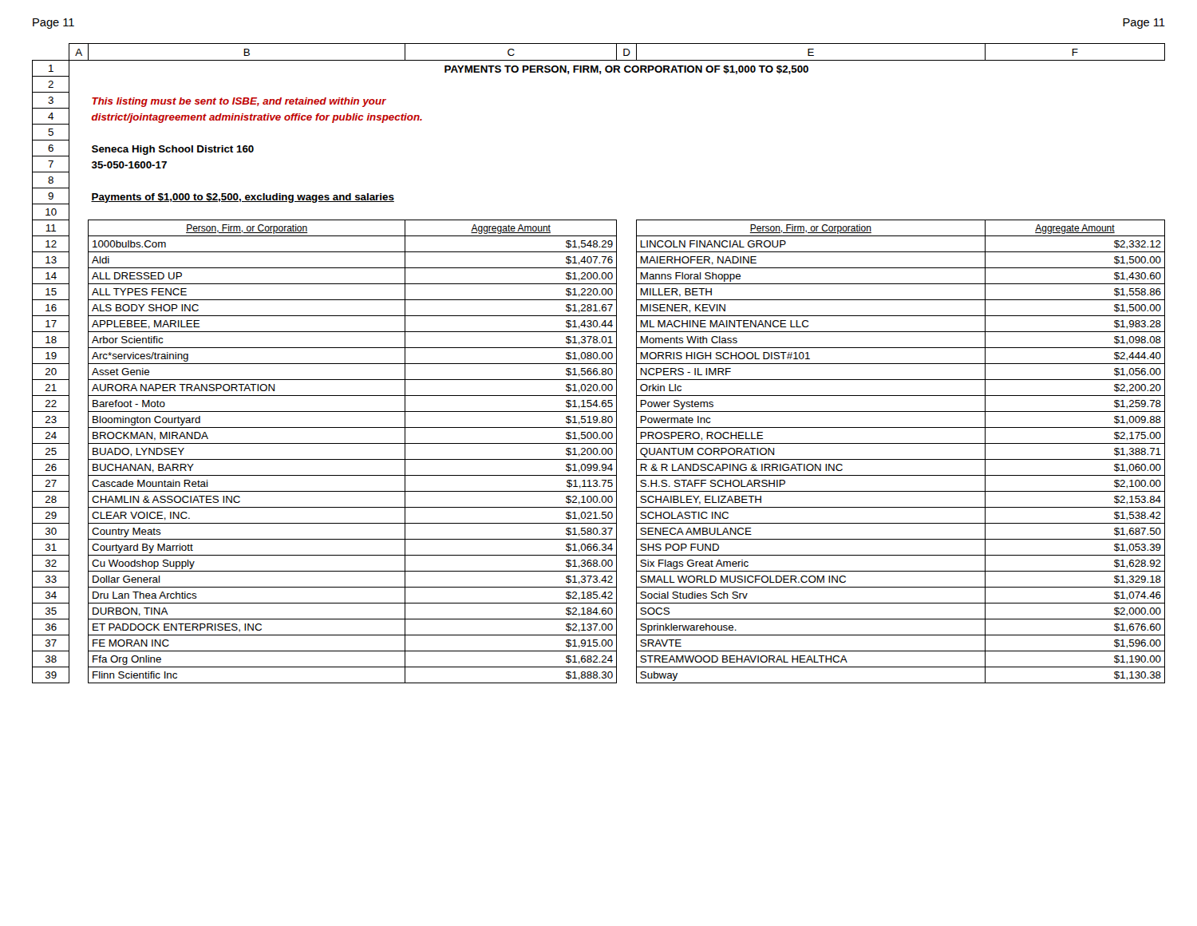Page 11 Page 11
| | A | B | C | D | E | F |
| --- | --- | --- | --- | --- | --- | --- |
| 1 | | PAYMENTS TO PERSON, FIRM, OR CORPORATION OF $1,000 TO $2,500 |
| 2 | | | | | | |
| 3 | | This listing must be sent to ISBE, and retained within your | | |
| 4 | | district/jointagreement administrative office for public inspection. | | |
| 5 | | | | | | |
| 6 | | Seneca High School District 160 | | |
| 7 | | 35-050-1600-17 | | |
| 8 | | | | | | |
| 9 | | Payments of $1,000 to $2,500, excluding wages and salaries | | |
| 10 | | | | | | |
| 11 | | Person, Firm, or Corporation | Aggregate Amount | | Person, Firm, or Corporation | Aggregate Amount |
| 12 | | 1000bulbs.Com | $1,548.29 | | LINCOLN FINANCIAL GROUP | $2,332.12 |
| 13 | | Aldi | $1,407.76 | | MAIERHOFER, NADINE | $1,500.00 |
| 14 | | ALL DRESSED UP | $1,200.00 | | Manns Floral Shoppe | $1,430.60 |
| 15 | | ALL TYPES FENCE | $1,220.00 | | MILLER, BETH | $1,558.86 |
| 16 | | ALS BODY SHOP INC | $1,281.67 | | MISENER, KEVIN | $1,500.00 |
| 17 | | APPLEBEE, MARILEE | $1,430.44 | | ML MACHINE MAINTENANCE LLC | $1,983.28 |
| 18 | | Arbor Scientific | $1,378.01 | | Moments With Class | $1,098.08 |
| 19 | | Arc*services/training | $1,080.00 | | MORRIS HIGH SCHOOL DIST#101 | $2,444.40 |
| 20 | | Asset Genie | $1,566.80 | | NCPERS - IL IMRF | $1,056.00 |
| 21 | | AURORA NAPER TRANSPORTATION | $1,020.00 | | Orkin Llc | $2,200.20 |
| 22 | | Barefoot - Moto | $1,154.65 | | Power Systems | $1,259.78 |
| 23 | | Bloomington Courtyard | $1,519.80 | | Powermate Inc | $1,009.88 |
| 24 | | BROCKMAN, MIRANDA | $1,500.00 | | PROSPERO, ROCHELLE | $2,175.00 |
| 25 | | BUADO, LYNDSEY | $1,200.00 | | QUANTUM CORPORATION | $1,388.71 |
| 26 | | BUCHANAN, BARRY | $1,099.94 | | R & R LANDSCAPING & IRRIGATION INC | $1,060.00 |
| 27 | | Cascade Mountain Retai | $1,113.75 | | S.H.S. STAFF SCHOLARSHIP | $2,100.00 |
| 28 | | CHAMLIN & ASSOCIATES INC | $2,100.00 | | SCHAIBLEY, ELIZABETH | $2,153.84 |
| 29 | | CLEAR VOICE, INC. | $1,021.50 | | SCHOLASTIC INC | $1,538.42 |
| 30 | | Country Meats | $1,580.37 | | SENECA AMBULANCE | $1,687.50 |
| 31 | | Courtyard By Marriott | $1,066.34 | | SHS POP FUND | $1,053.39 |
| 32 | | Cu Woodshop Supply | $1,368.00 | | Six Flags Great Americ | $1,628.92 |
| 33 | | Dollar General | $1,373.42 | | SMALL WORLD MUSICFOLDER.COM INC | $1,329.18 |
| 34 | | Dru Lan Thea Archtics | $2,185.42 | | Social Studies Sch Srv | $1,074.46 |
| 35 | | DURBON, TINA | $2,184.60 | | SOCS | $2,000.00 |
| 36 | | ET PADDOCK ENTERPRISES, INC | $2,137.00 | | Sprinklerwarehouse. | $1,676.60 |
| 37 | | FE MORAN INC | $1,915.00 | | SRAVTE | $1,596.00 |
| 38 | | Ffa Org Online | $1,682.24 | | STREAMWOOD BEHAVIORAL HEALTHCA | $1,190.00 |
| 39 | | Flinn Scientific Inc | $1,888.30 | | Subway | $1,130.38 |